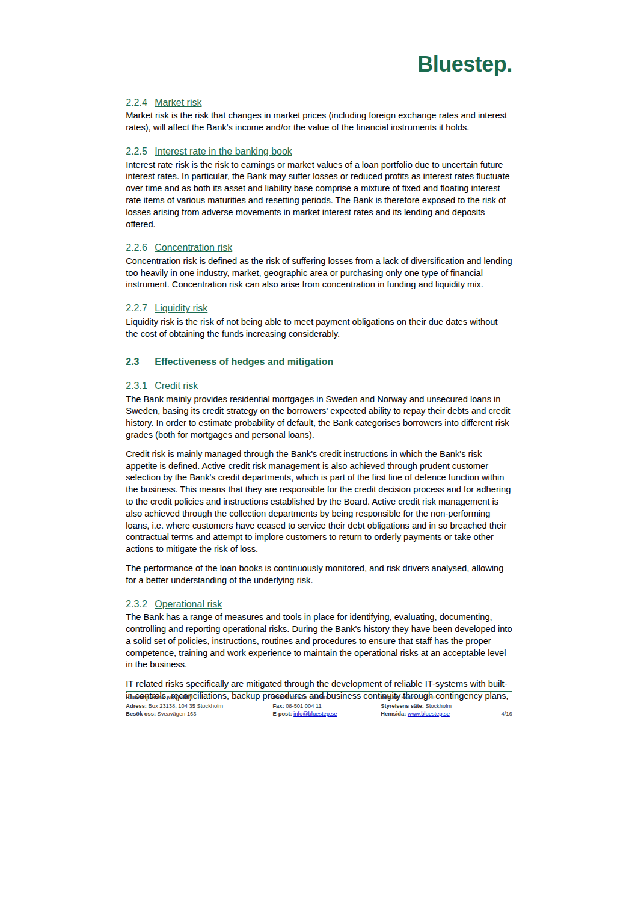Bluestep.
2.2.4 Market risk
Market risk is the risk that changes in market prices (including foreign exchange rates and interest rates), will affect the Bank's income and/or the value of the financial instruments it holds.
2.2.5 Interest rate in the banking book
Interest rate risk is the risk to earnings or market values of a loan portfolio due to uncertain future interest rates. In particular, the Bank may suffer losses or reduced profits as interest rates fluctuate over time and as both its asset and liability base comprise a mixture of fixed and floating interest rate items of various maturities and resetting periods. The Bank is therefore exposed to the risk of losses arising from adverse movements in market interest rates and its lending and deposits offered.
2.2.6 Concentration risk
Concentration risk is defined as the risk of suffering losses from a lack of diversification and lending too heavily in one industry, market, geographic area or purchasing only one type of financial instrument. Concentration risk can also arise from concentration in funding and liquidity mix.
2.2.7 Liquidity risk
Liquidity risk is the risk of not being able to meet payment obligations on their due dates without the cost of obtaining the funds increasing considerably.
2.3 Effectiveness of hedges and mitigation
2.3.1 Credit risk
The Bank mainly provides residential mortgages in Sweden and Norway and unsecured loans in Sweden, basing its credit strategy on the borrowers' expected ability to repay their debts and credit history. In order to estimate probability of default, the Bank categorises borrowers into different risk grades (both for mortgages and personal loans).
Credit risk is mainly managed through the Bank's credit instructions in which the Bank's risk appetite is defined. Active credit risk management is also achieved through prudent customer selection by the Bank's credit departments, which is part of the first line of defence function within the business. This means that they are responsible for the credit decision process and for adhering to the credit policies and instructions established by the Board. Active credit risk management is also achieved through the collection departments by being responsible for the non-performing loans, i.e. where customers have ceased to service their debt obligations and in so breached their contractual terms and attempt to implore customers to return to orderly payments or take other actions to mitigate the risk of loss.
The performance of the loan books is continuously monitored, and risk drivers analysed, allowing for a better understanding of the underlying risk.
2.3.2 Operational risk
The Bank has a range of measures and tools in place for identifying, evaluating, documenting, controlling and reporting operational risks. During the Bank's history they have been developed into a solid set of policies, instructions, routines and procedures to ensure that staff has the proper competence, training and work experience to maintain the operational risks at an acceptable level in the business.
IT related risks specifically are mitigated through the development of reliable IT-systems with built-in controls, reconciliations, backup procedures and business continuity through contingency plans,
Bluestep Bank AB (publ)
Adress: Box 23138, 104 35 Stockholm
Besök oss: Sveavägen 163
Växel: 08-501 004 00
Fax: 08-501 004 11
E-post: info@bluestep.se
Org.nr: 556717-5129
Styrelsens säte: Stockholm
Hemsida: www.bluestep.se 4/16